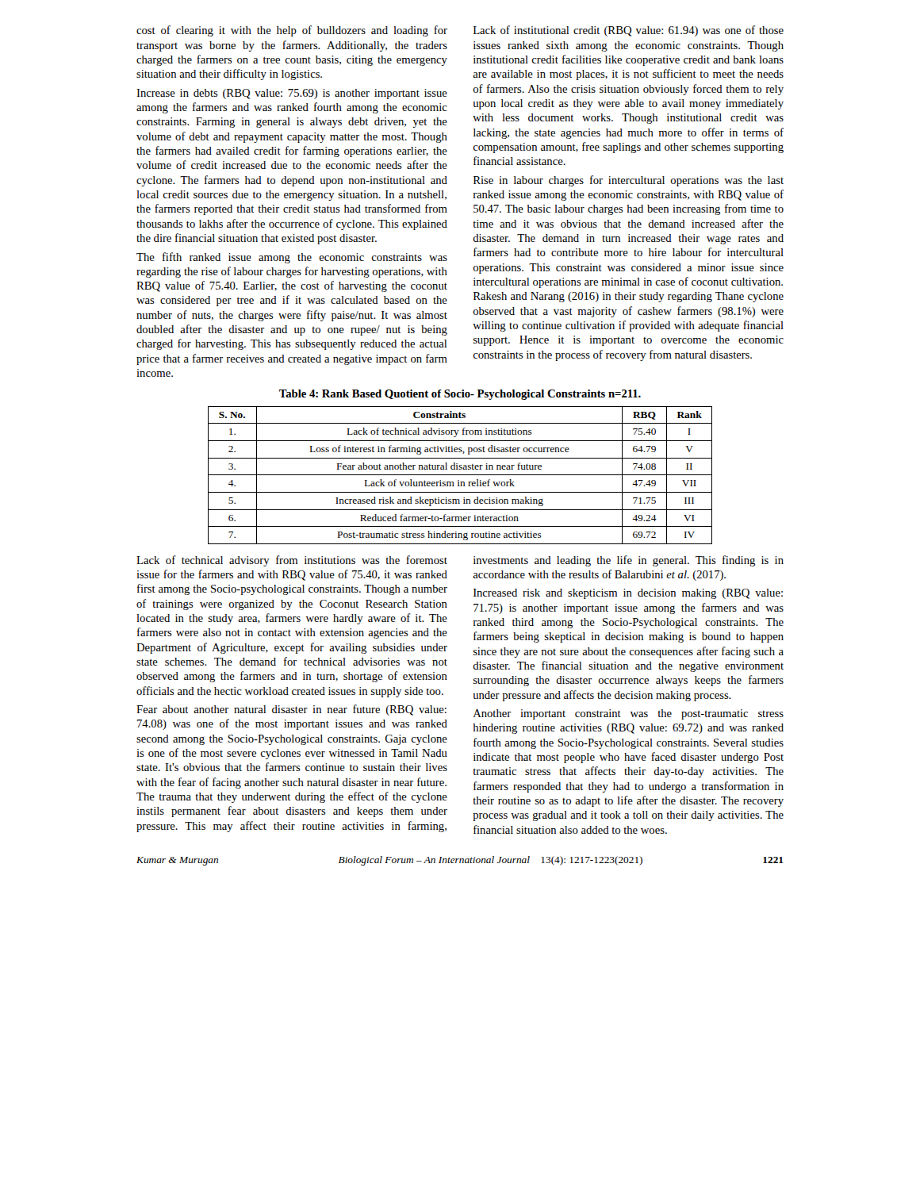cost of clearing it with the help of bulldozers and loading for transport was borne by the farmers. Additionally, the traders charged the farmers on a tree count basis, citing the emergency situation and their difficulty in logistics.
Increase in debts (RBQ value: 75.69) is another important issue among the farmers and was ranked fourth among the economic constraints. Farming in general is always debt driven, yet the volume of debt and repayment capacity matter the most. Though the farmers had availed credit for farming operations earlier, the volume of credit increased due to the economic needs after the cyclone. The farmers had to depend upon non-institutional and local credit sources due to the emergency situation. In a nutshell, the farmers reported that their credit status had transformed from thousands to lakhs after the occurrence of cyclone. This explained the dire financial situation that existed post disaster.
The fifth ranked issue among the economic constraints was regarding the rise of labour charges for harvesting operations, with RBQ value of 75.40. Earlier, the cost of harvesting the coconut was considered per tree and if it was calculated based on the number of nuts, the charges were fifty paise/nut. It was almost doubled after the disaster and up to one rupee/ nut is being charged for harvesting. This has subsequently reduced the actual price that a farmer receives and created a negative impact on farm income.
Lack of institutional credit (RBQ value: 61.94) was one of those issues ranked sixth among the economic constraints. Though institutional credit facilities like cooperative credit and bank loans are available in most places, it is not sufficient to meet the needs of farmers. Also the crisis situation obviously forced them to rely upon local credit as they were able to avail money immediately with less document works. Though institutional credit was lacking, the state agencies had much more to offer in terms of compensation amount, free saplings and other schemes supporting financial assistance.
Rise in labour charges for intercultural operations was the last ranked issue among the economic constraints, with RBQ value of 50.47. The basic labour charges had been increasing from time to time and it was obvious that the demand increased after the disaster. The demand in turn increased their wage rates and farmers had to contribute more to hire labour for intercultural operations. This constraint was considered a minor issue since intercultural operations are minimal in case of coconut cultivation. Rakesh and Narang (2016) in their study regarding Thane cyclone observed that a vast majority of cashew farmers (98.1%) were willing to continue cultivation if provided with adequate financial support. Hence it is important to overcome the economic constraints in the process of recovery from natural disasters.
Table 4: Rank Based Quotient of Socio- Psychological Constraints n=211.
| S. No. | Constraints | RBQ | Rank |
| --- | --- | --- | --- |
| 1. | Lack of technical advisory from institutions | 75.40 | I |
| 2. | Loss of interest in farming activities, post disaster occurrence | 64.79 | V |
| 3. | Fear about another natural disaster in near future | 74.08 | II |
| 4. | Lack of volunteerism in relief work | 47.49 | VII |
| 5. | Increased risk and skepticism in decision making | 71.75 | III |
| 6. | Reduced farmer-to-farmer interaction | 49.24 | VI |
| 7. | Post-traumatic stress hindering routine activities | 69.72 | IV |
Lack of technical advisory from institutions was the foremost issue for the farmers and with RBQ value of 75.40, it was ranked first among the Socio-psychological constraints. Though a number of trainings were organized by the Coconut Research Station located in the study area, farmers were hardly aware of it. The farmers were also not in contact with extension agencies and the Department of Agriculture, except for availing subsidies under state schemes. The demand for technical advisories was not observed among the farmers and in turn, shortage of extension officials and the hectic workload created issues in supply side too.
Fear about another natural disaster in near future (RBQ value: 74.08) was one of the most important issues and was ranked second among the Socio-Psychological constraints. Gaja cyclone is one of the most severe cyclones ever witnessed in Tamil Nadu state. It's obvious that the farmers continue to sustain their lives with the fear of facing another such natural disaster in near future. The trauma that they underwent during the effect of the cyclone instils permanent fear about disasters and keeps them under pressure. This may affect their routine activities in farming, investments and leading the life in general. This finding is in accordance with the results of Balarubini et al. (2017).
Increased risk and skepticism in decision making (RBQ value: 71.75) is another important issue among the farmers and was ranked third among the Socio-Psychological constraints. The farmers being skeptical in decision making is bound to happen since they are not sure about the consequences after facing such a disaster. The financial situation and the negative environment surrounding the disaster occurrence always keeps the farmers under pressure and affects the decision making process.
Another important constraint was the post-traumatic stress hindering routine activities (RBQ value: 69.72) and was ranked fourth among the Socio-Psychological constraints. Several studies indicate that most people who have faced disaster undergo Post traumatic stress that affects their day-to-day activities. The farmers responded that they had to undergo a transformation in their routine so as to adapt to life after the disaster. The recovery process was gradual and it took a toll on their daily activities. The financial situation also added to the woes.
Kumar & Murugan Biological Forum – An International Journal 13(4): 1217-1223(2021) 1221